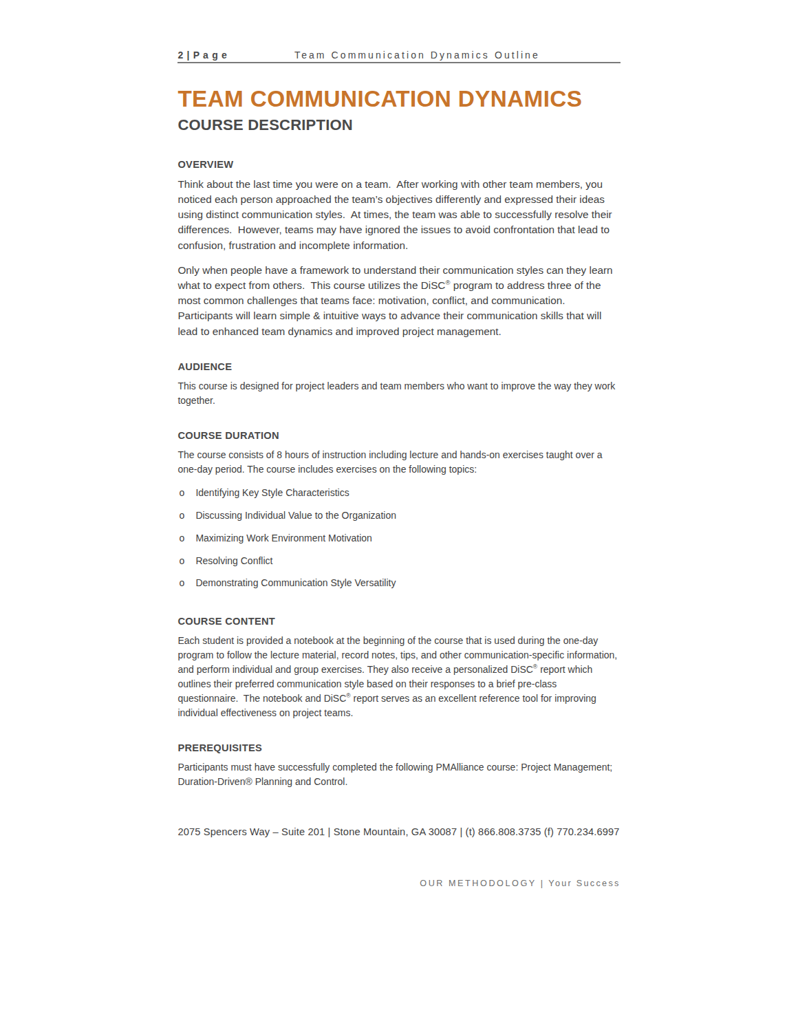2 | P a g e Team Communication Dynamics Outline
TEAM COMMUNICATION DYNAMICS
COURSE DESCRIPTION
OVERVIEW
Think about the last time you were on a team. After working with other team members, you noticed each person approached the team’s objectives differently and expressed their ideas using distinct communication styles. At times, the team was able to successfully resolve their differences. However, teams may have ignored the issues to avoid confrontation that lead to confusion, frustration and incomplete information.
Only when people have a framework to understand their communication styles can they learn what to expect from others. This course utilizes the DiSC® program to address three of the most common challenges that teams face: motivation, conflict, and communication. Participants will learn simple & intuitive ways to advance their communication skills that will lead to enhanced team dynamics and improved project management.
AUDIENCE
This course is designed for project leaders and team members who want to improve the way they work together.
COURSE DURATION
The course consists of 8 hours of instruction including lecture and hands-on exercises taught over a one-day period. The course includes exercises on the following topics:
Identifying Key Style Characteristics
Discussing Individual Value to the Organization
Maximizing Work Environment Motivation
Resolving Conflict
Demonstrating Communication Style Versatility
COURSE CONTENT
Each student is provided a notebook at the beginning of the course that is used during the one-day program to follow the lecture material, record notes, tips, and other communication-specific information, and perform individual and group exercises. They also receive a personalized DiSC® report which outlines their preferred communication style based on their responses to a brief pre-class questionnaire. The notebook and DiSC® report serves as an excellent reference tool for improving individual effectiveness on project teams.
PREREQUISITES
Participants must have successfully completed the following PMAlliance course: Project Management; Duration-Driven® Planning and Control.
2075 Spencers Way – Suite 201 | Stone Mountain, GA 30087 | (t) 866.808.3735 (f) 770.234.6997
OUR METHODOLOGY|Your Success